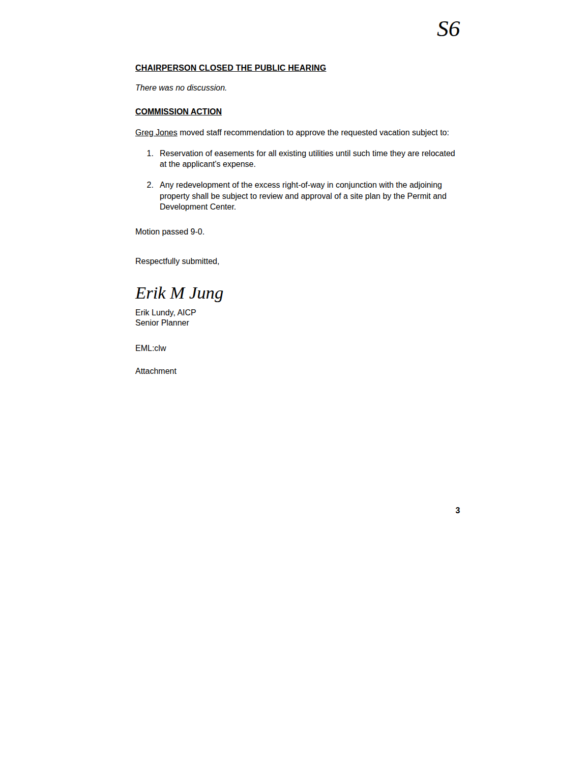S6
CHAIRPERSON CLOSED THE PUBLIC HEARING
There was no discussion.
COMMISSION ACTION
Greg Jones moved staff recommendation to approve the requested vacation subject to:
Reservation of easements for all existing utilities until such time they are relocated at the applicant's expense.
Any redevelopment of the excess right-of-way in conjunction with the adjoining property shall be subject to review and approval of a site plan by the Permit and Development Center.
Motion passed 9-0.
Respectfully submitted,
Erik M Jung
Erik Lundy, AICP
Senior Planner
EML:clw
Attachment
3